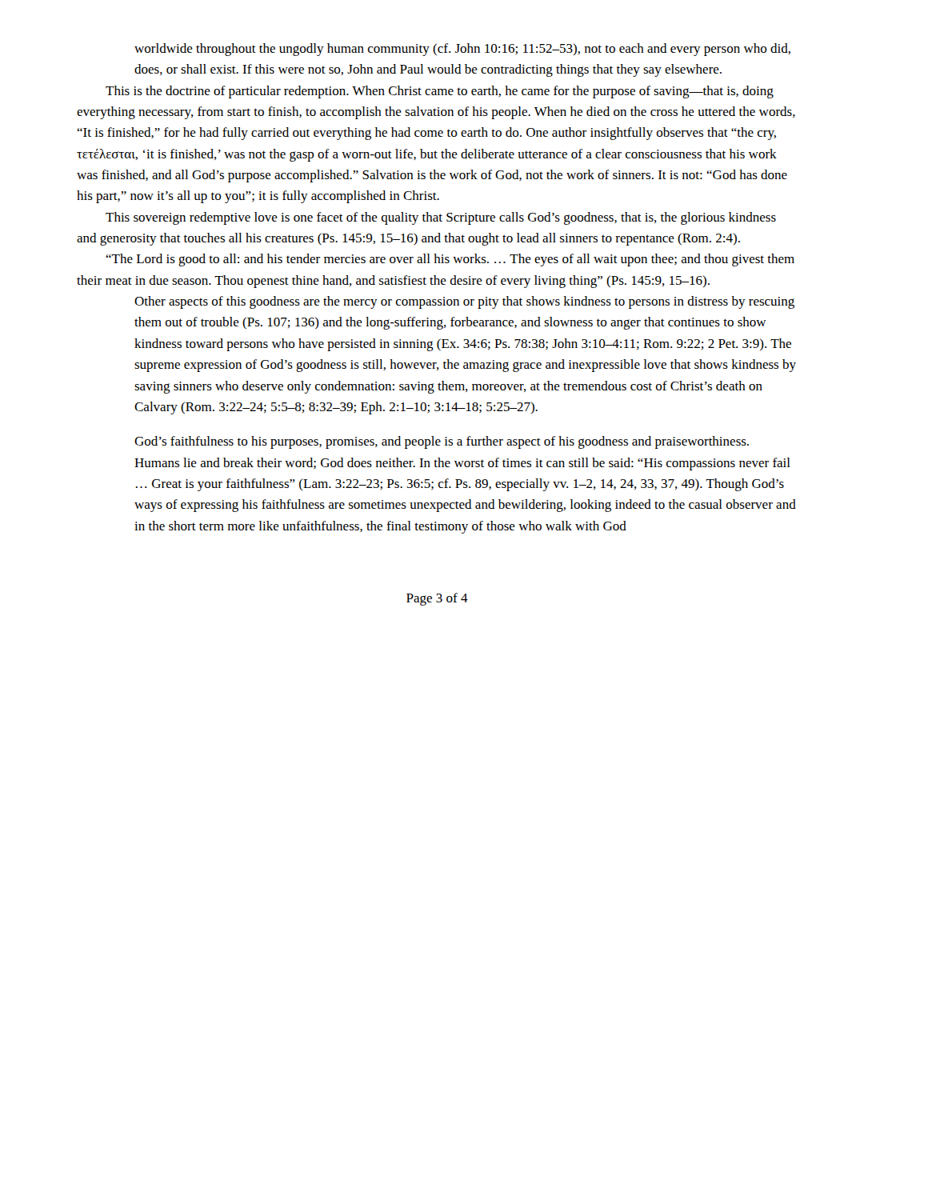worldwide throughout the ungodly human community (cf. John 10:16; 11:52–53), not to each and every person who did, does, or shall exist. If this were not so, John and Paul would be contradicting things that they say elsewhere.
This is the doctrine of particular redemption. When Christ came to earth, he came for the purpose of saving—that is, doing everything necessary, from start to finish, to accomplish the salvation of his people. When he died on the cross he uttered the words, “It is finished,” for he had fully carried out everything he had come to earth to do. One author insightfully observes that “the cry, τετέλεσται, ‘it is finished,’ was not the gasp of a worn-out life, but the deliberate utterance of a clear consciousness that his work was finished, and all God’s purpose accomplished.” Salvation is the work of God, not the work of sinners. It is not: “God has done his part,” now it’s all up to you”; it is fully accomplished in Christ.
This sovereign redemptive love is one facet of the quality that Scripture calls God’s goodness, that is, the glorious kindness and generosity that touches all his creatures (Ps. 145:9, 15–16) and that ought to lead all sinners to repentance (Rom. 2:4).
“The Lord is good to all: and his tender mercies are over all his works. … The eyes of all wait upon thee; and thou givest them their meat in due season. Thou openest thine hand, and satisfiest the desire of every living thing” (Ps. 145:9, 15–16).
Other aspects of this goodness are the mercy or compassion or pity that shows kindness to persons in distress by rescuing them out of trouble (Ps. 107; 136) and the long-suffering, forbearance, and slowness to anger that continues to show kindness toward persons who have persisted in sinning (Ex. 34:6; Ps. 78:38; John 3:10–4:11; Rom. 9:22; 2 Pet. 3:9). The supreme expression of God’s goodness is still, however, the amazing grace and inexpressible love that shows kindness by saving sinners who deserve only condemnation: saving them, moreover, at the tremendous cost of Christ’s death on Calvary (Rom. 3:22–24; 5:5–8; 8:32–39; Eph. 2:1–10; 3:14–18; 5:25–27).
God’s faithfulness to his purposes, promises, and people is a further aspect of his goodness and praiseworthiness. Humans lie and break their word; God does neither. In the worst of times it can still be said: “His compassions never fail … Great is your faithfulness” (Lam. 3:22–23; Ps. 36:5; cf. Ps. 89, especially vv. 1–2, 14, 24, 33, 37, 49). Though God’s ways of expressing his faithfulness are sometimes unexpected and bewildering, looking indeed to the casual observer and in the short term more like unfaithfulness, the final testimony of those who walk with God
Page 3 of 4